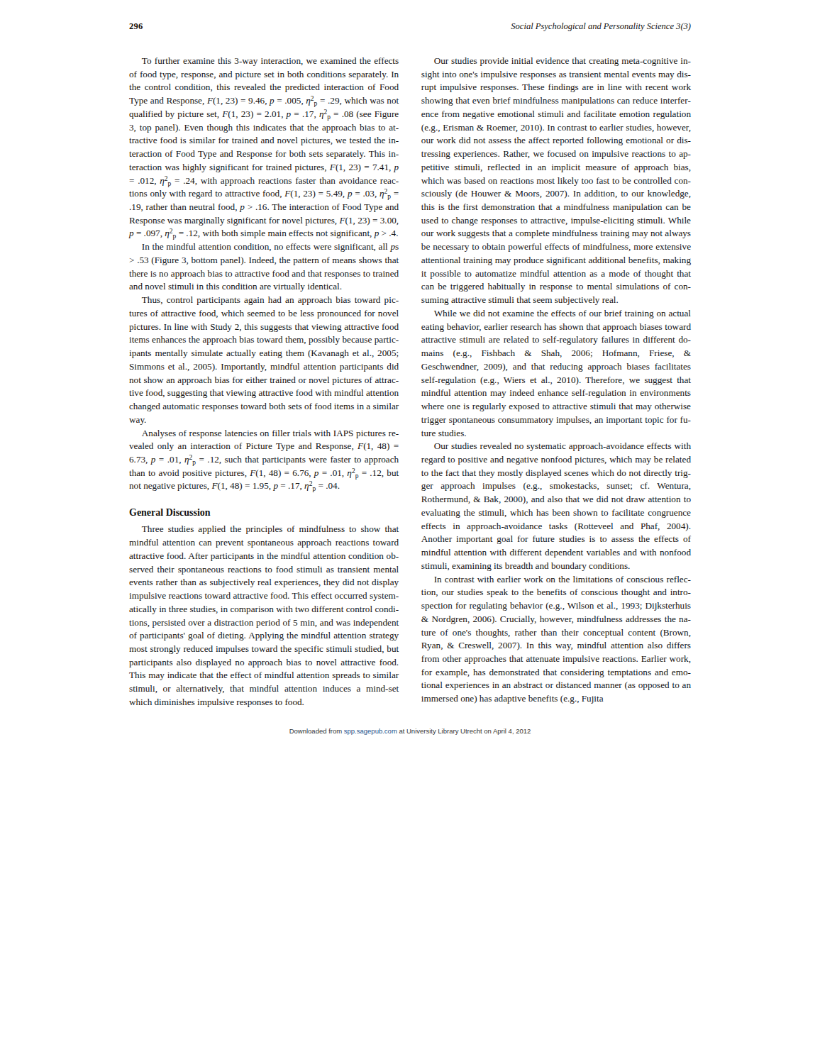296 Social Psychological and Personality Science 3(3)
To further examine this 3-way interaction, we examined the effects of food type, response, and picture set in both conditions separately. In the control condition, this revealed the predicted interaction of Food Type and Response, F(1, 23) = 9.46, p = .005, η2p = .29, which was not qualified by picture set, F(1, 23) = 2.01, p = .17, η2p = .08 (see Figure 3, top panel). Even though this indicates that the approach bias to attractive food is similar for trained and novel pictures, we tested the interaction of Food Type and Response for both sets separately. This interaction was highly significant for trained pictures, F(1, 23) = 7.41, p = .012, η2p = .24, with approach reactions faster than avoidance reactions only with regard to attractive food, F(1, 23) = 5.49, p = .03, η2p = .19, rather than neutral food, p > .16. The interaction of Food Type and Response was marginally significant for novel pictures, F(1, 23) = 3.00, p = .097, η2p = .12, with both simple main effects not significant, p > .4.
In the mindful attention condition, no effects were significant, all ps > .53 (Figure 3, bottom panel). Indeed, the pattern of means shows that there is no approach bias to attractive food and that responses to trained and novel stimuli in this condition are virtually identical.
Thus, control participants again had an approach bias toward pictures of attractive food, which seemed to be less pronounced for novel pictures. In line with Study 2, this suggests that viewing attractive food items enhances the approach bias toward them, possibly because participants mentally simulate actually eating them (Kavanagh et al., 2005; Simmons et al., 2005). Importantly, mindful attention participants did not show an approach bias for either trained or novel pictures of attractive food, suggesting that viewing attractive food with mindful attention changed automatic responses toward both sets of food items in a similar way.
Analyses of response latencies on filler trials with IAPS pictures revealed only an interaction of Picture Type and Response, F(1, 48) = 6.73, p = .01, η2p = .12, such that participants were faster to approach than to avoid positive pictures, F(1, 48) = 6.76, p = .01, η2p = .12, but not negative pictures, F(1, 48) = 1.95, p = .17, η2p = .04.
General Discussion
Three studies applied the principles of mindfulness to show that mindful attention can prevent spontaneous approach reactions toward attractive food. After participants in the mindful attention condition observed their spontaneous reactions to food stimuli as transient mental events rather than as subjectively real experiences, they did not display impulsive reactions toward attractive food. This effect occurred systematically in three studies, in comparison with two different control conditions, persisted over a distraction period of 5 min, and was independent of participants' goal of dieting. Applying the mindful attention strategy most strongly reduced impulses toward the specific stimuli studied, but participants also displayed no approach bias to novel attractive food. This may indicate that the effect of mindful attention spreads to similar stimuli, or alternatively, that mindful attention induces a mind-set which diminishes impulsive responses to food.
Our studies provide initial evidence that creating meta-cognitive insight into one's impulsive responses as transient mental events may disrupt impulsive responses. These findings are in line with recent work showing that even brief mindfulness manipulations can reduce interference from negative emotional stimuli and facilitate emotion regulation (e.g., Erisman & Roemer, 2010). In contrast to earlier studies, however, our work did not assess the affect reported following emotional or distressing experiences. Rather, we focused on impulsive reactions to appetitive stimuli, reflected in an implicit measure of approach bias, which was based on reactions most likely too fast to be controlled consciously (de Houwer & Moors, 2007). In addition, to our knowledge, this is the first demonstration that a mindfulness manipulation can be used to change responses to attractive, impulse-eliciting stimuli. While our work suggests that a complete mindfulness training may not always be necessary to obtain powerful effects of mindfulness, more extensive attentional training may produce significant additional benefits, making it possible to automatize mindful attention as a mode of thought that can be triggered habitually in response to mental simulations of consuming attractive stimuli that seem subjectively real.
While we did not examine the effects of our brief training on actual eating behavior, earlier research has shown that approach biases toward attractive stimuli are related to self-regulatory failures in different domains (e.g., Fishbach & Shah, 2006; Hofmann, Friese, & Geschwendner, 2009), and that reducing approach biases facilitates self-regulation (e.g., Wiers et al., 2010). Therefore, we suggest that mindful attention may indeed enhance self-regulation in environments where one is regularly exposed to attractive stimuli that may otherwise trigger spontaneous consummatory impulses, an important topic for future studies.
Our studies revealed no systematic approach-avoidance effects with regard to positive and negative nonfood pictures, which may be related to the fact that they mostly displayed scenes which do not directly trigger approach impulses (e.g., smokestacks, sunset; cf. Wentura, Rothermund, & Bak, 2000), and also that we did not draw attention to evaluating the stimuli, which has been shown to facilitate congruence effects in approach-avoidance tasks (Rotteveel and Phaf, 2004). Another important goal for future studies is to assess the effects of mindful attention with different dependent variables and with nonfood stimuli, examining its breadth and boundary conditions.
In contrast with earlier work on the limitations of conscious reflection, our studies speak to the benefits of conscious thought and introspection for regulating behavior (e.g., Wilson et al., 1993; Dijksterhuis & Nordgren, 2006). Crucially, however, mindfulness addresses the nature of one's thoughts, rather than their conceptual content (Brown, Ryan, & Creswell, 2007). In this way, mindful attention also differs from other approaches that attenuate impulsive reactions. Earlier work, for example, has demonstrated that considering temptations and emotional experiences in an abstract or distanced manner (as opposed to an immersed one) has adaptive benefits (e.g., Fujita
Downloaded from spp.sagepub.com at University Library Utrecht on April 4, 2012